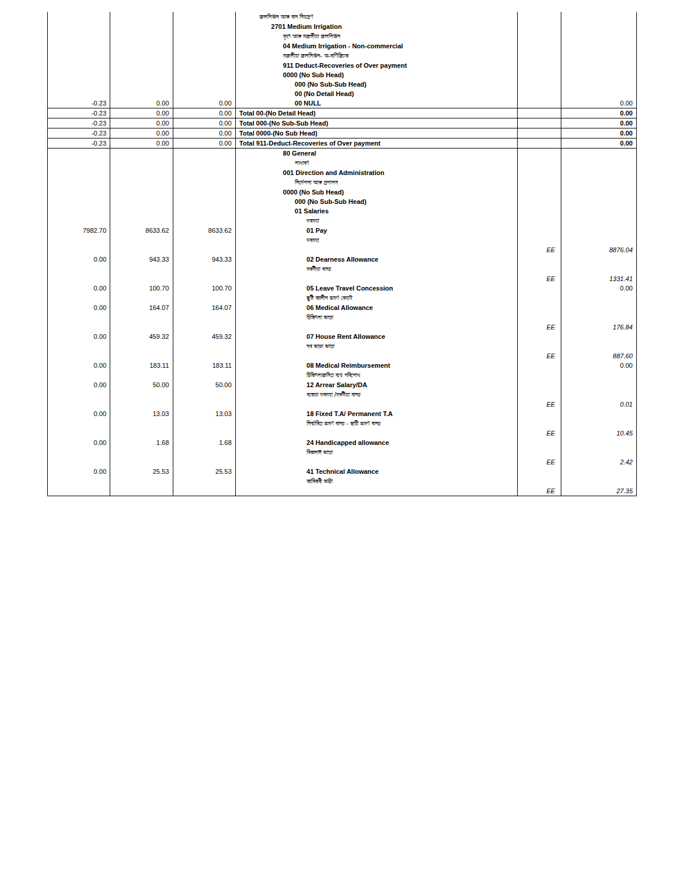| | | | জলসিঞ্চন অ‍াৰু বান নিয়ন্ত্ৰণ | | |
| | | | 2701 Medium Irrigation | | |
| | | | বৃহৎ আৰু মজলীয়া জলসিঞ্চন | | |
| | | | 04 Medium Irrigation - Non-commercial | | |
| | | | মজলীয়া জলসিঞ্চন- অ-বাণিজ্যিক | | |
| | | | 911 Deduct-Recoveries of Over payment | | |
| | | | 0000 (No Sub Head) | | |
| | | | 000 (No Sub-Sub Head) | | |
| | | | 00 (No Detail Head) | | |
| -0.23 | 0.00 | 0.00 | 00 NULL | | 0.00 |
| -0.23 | 0.00 | 0.00 | Total 00-(No Detail Head) | | 0.00 |
| -0.23 | 0.00 | 0.00 | Total 000-(No Sub-Sub Head) | | 0.00 |
| -0.23 | 0.00 | 0.00 | Total 0000-(No Sub Head) | | 0.00 |
| -0.23 | 0.00 | 0.00 | Total 911-Deduct-Recoveries of Over payment | | 0.00 |
| | | | 80 General | | |
| | | | সাধাৰণ | | |
| | | | 001 Direction and Administration | | |
| | | | নিৰ্দেশনা আৰু প্ৰশাসন | | |
| | | | 0000 (No Sub Head) | | |
| | | | 000 (No Sub-Sub Head) | | |
| | | | 01 Salaries | | |
| | | | দৰমহা | | |
| 7982.70 | 8633.62 | 8633.62 | 01 Pay | | |
| | | | দৰমহা | | |
| | | | | EE | 8876.04 |
| 0.00 | 943.33 | 943.33 | 02 Dearness Allowance | | |
| | | | মৰগীয়া বানচ | | |
| | | | | EE | 1331.41 |
| 0.00 | 100.70 | 100.70 | 05 Leave Travel Concession | | 0.00 |
| | | | ছুটী কালীন ভ্ৰমণ ৰেহাই | | |
| 0.00 | 164.07 | 164.07 | 06 Medical Allowance | | |
| | | | চিকিৎসা ভাত্তা | | |
| | | | | EE | 176.84 |
| 0.00 | 459.32 | 459.32 | 07 House Rent Allowance | | |
| | | | ঘৰ ভাড়া ভাত্তা | | |
| | | | | EE | 887.60 |
| 0.00 | 183.11 | 183.11 | 08 Medical Reimbursement | | 0.00 |
| | | | চিকিৎসাজনিত ব্যয় পৰিশোধ | | |
| 0.00 | 50.00 | 50.00 | 12 Arrear Salary/DA | | |
| | | | বকেয়া দৰমহা /মৰগীয়া বানচ | | |
| | | | | EE | 0.01 |
| 0.00 | 13.03 | 13.03 | 18 Fixed T.A/ Permanent T.A | | |
| | | | নিৰ্দ্ধাৰিত ভ্ৰমণ বানচ - স্থায়ী ভ্ৰমণ বানচ | | |
| | | | | EE | 10.45 |
| 0.00 | 1.68 | 1.68 | 24 Handicapped allowance | | |
| | | | বিকলাঙ্গ ভাত্তা | | |
| | | | | EE | 2.42 |
| 0.00 | 25.53 | 25.53 | 41 Technical Allowance | | |
| | | | কাৰিকৰী ভাট্টা | | |
| | | | | EE | 27.35 |